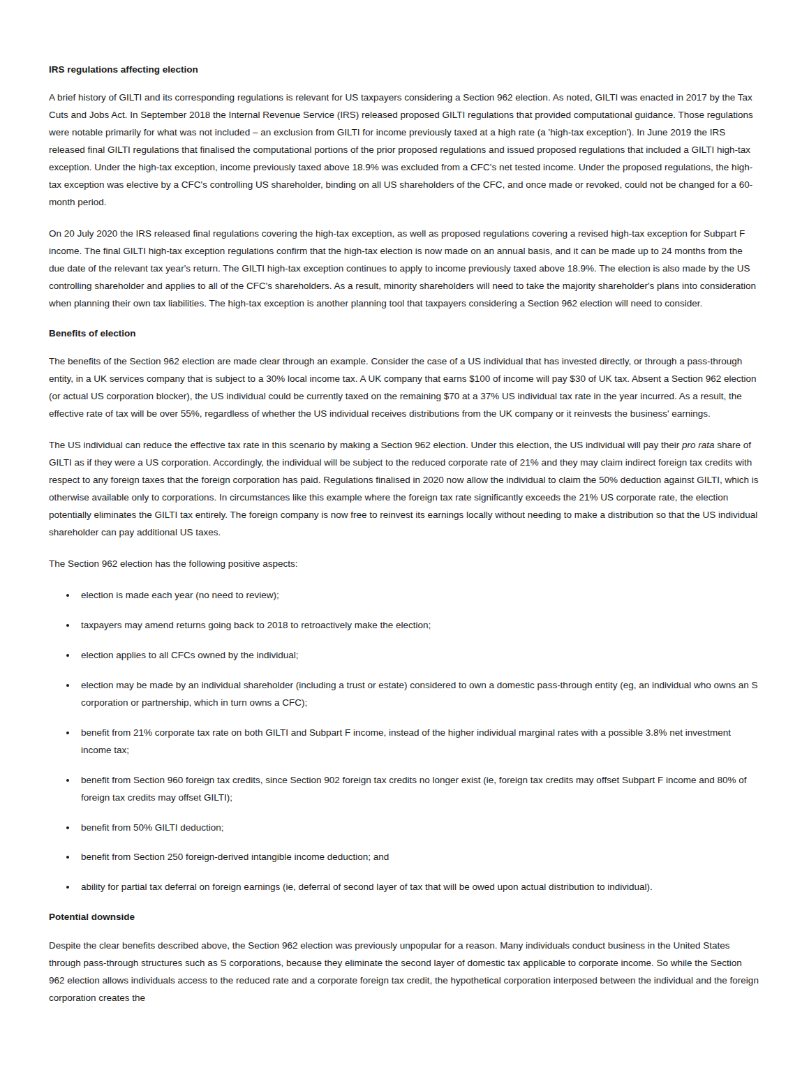IRS regulations affecting election
A brief history of GILTI and its corresponding regulations is relevant for US taxpayers considering a Section 962 election. As noted, GILTI was enacted in 2017 by the Tax Cuts and Jobs Act. In September 2018 the Internal Revenue Service (IRS) released proposed GILTI regulations that provided computational guidance. Those regulations were notable primarily for what was not included – an exclusion from GILTI for income previously taxed at a high rate (a 'high-tax exception'). In June 2019 the IRS released final GILTI regulations that finalised the computational portions of the prior proposed regulations and issued proposed regulations that included a GILTI high-tax exception. Under the high-tax exception, income previously taxed above 18.9% was excluded from a CFC's net tested income. Under the proposed regulations, the high-tax exception was elective by a CFC's controlling US shareholder, binding on all US shareholders of the CFC, and once made or revoked, could not be changed for a 60-month period.
On 20 July 2020 the IRS released final regulations covering the high-tax exception, as well as proposed regulations covering a revised high-tax exception for Subpart F income. The final GILTI high-tax exception regulations confirm that the high-tax election is now made on an annual basis, and it can be made up to 24 months from the due date of the relevant tax year's return. The GILTI high-tax exception continues to apply to income previously taxed above 18.9%. The election is also made by the US controlling shareholder and applies to all of the CFC's shareholders. As a result, minority shareholders will need to take the majority shareholder's plans into consideration when planning their own tax liabilities. The high-tax exception is another planning tool that taxpayers considering a Section 962 election will need to consider.
Benefits of election
The benefits of the Section 962 election are made clear through an example. Consider the case of a US individual that has invested directly, or through a pass-through entity, in a UK services company that is subject to a 30% local income tax. A UK company that earns $100 of income will pay $30 of UK tax. Absent a Section 962 election (or actual US corporation blocker), the US individual could be currently taxed on the remaining $70 at a 37% US individual tax rate in the year incurred. As a result, the effective rate of tax will be over 55%, regardless of whether the US individual receives distributions from the UK company or it reinvests the business' earnings.
The US individual can reduce the effective tax rate in this scenario by making a Section 962 election. Under this election, the US individual will pay their pro rata share of GILTI as if they were a US corporation. Accordingly, the individual will be subject to the reduced corporate rate of 21% and they may claim indirect foreign tax credits with respect to any foreign taxes that the foreign corporation has paid. Regulations finalised in 2020 now allow the individual to claim the 50% deduction against GILTI, which is otherwise available only to corporations. In circumstances like this example where the foreign tax rate significantly exceeds the 21% US corporate rate, the election potentially eliminates the GILTI tax entirely. The foreign company is now free to reinvest its earnings locally without needing to make a distribution so that the US individual shareholder can pay additional US taxes.
The Section 962 election has the following positive aspects:
election is made each year (no need to review);
taxpayers may amend returns going back to 2018 to retroactively make the election;
election applies to all CFCs owned by the individual;
election may be made by an individual shareholder (including a trust or estate) considered to own a domestic pass-through entity (eg, an individual who owns an S corporation or partnership, which in turn owns a CFC);
benefit from 21% corporate tax rate on both GILTI and Subpart F income, instead of the higher individual marginal rates with a possible 3.8% net investment income tax;
benefit from Section 960 foreign tax credits, since Section 902 foreign tax credits no longer exist (ie, foreign tax credits may offset Subpart F income and 80% of foreign tax credits may offset GILTI);
benefit from 50% GILTI deduction;
benefit from Section 250 foreign-derived intangible income deduction; and
ability for partial tax deferral on foreign earnings (ie, deferral of second layer of tax that will be owed upon actual distribution to individual).
Potential downside
Despite the clear benefits described above, the Section 962 election was previously unpopular for a reason. Many individuals conduct business in the United States through pass-through structures such as S corporations, because they eliminate the second layer of domestic tax applicable to corporate income. So while the Section 962 election allows individuals access to the reduced rate and a corporate foreign tax credit, the hypothetical corporation interposed between the individual and the foreign corporation creates the